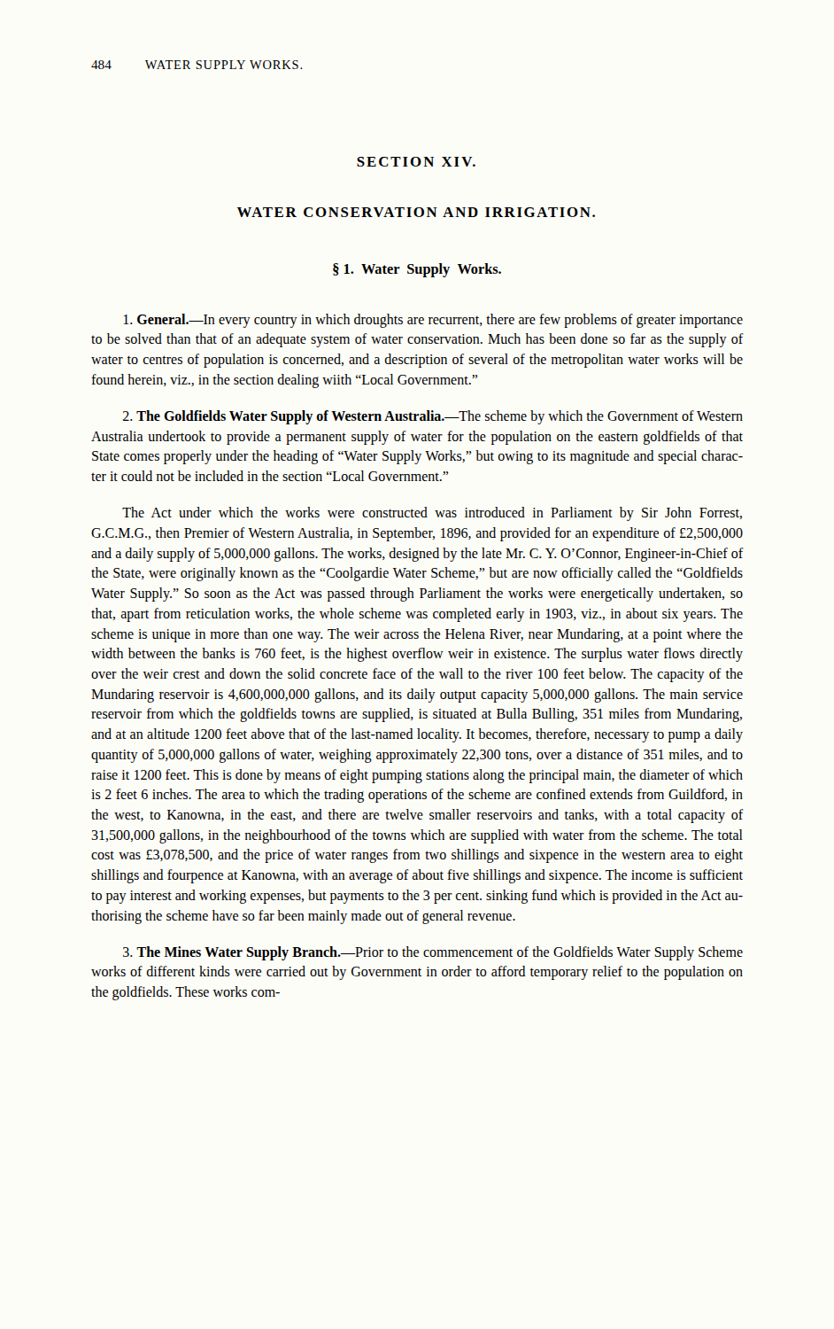484 Water Supply Works.
SECTION XIV.
WATER CONSERVATION AND IRRIGATION.
§ 1. Water Supply Works.
1. General.—In every country in which droughts are recurrent, there are few problems of greater importance to be solved than that of an adequate system of water conservation. Much has been done so far as the supply of water to centres of population is concerned, and a description of several of the metropolitan water works will be found herein, viz., in the section dealing wiith “Local Government.”
2. The Goldfields Water Supply of Western Australia.—The scheme by which the Government of Western Australia undertook to provide a permanent supply of water for the population on the eastern goldfields of that State comes properly under the heading of “Water Supply Works,” but owing to its magnitude and special character it could not be included in the section “Local Government.”
The Act under which the works were constructed was introduced in Parliament by Sir John Forrest, G.C.M.G., then Premier of Western Australia, in September, 1896, and provided for an expenditure of £2,500,000 and a daily supply of 5,000,000 gallons. The works, designed by the late Mr. C. Y. O’Connor, Engineer-in-Chief of the State, were originally known as the “Coolgardie Water Scheme,” but are now officially called the “Goldfields Water Supply.” So soon as the Act was passed through Parliament the works were energetically undertaken, so that, apart from reticulation works, the whole scheme was completed early in 1903, viz., in about six years. The scheme is unique in more than one way. The weir across the Helena River, near Mundaring, at a point where the width between the banks is 760 feet, is the highest overflow weir in existence. The surplus water flows directly over the weir crest and down the solid concrete face of the wall to the river 100 feet below. The capacity of the Mundaring reservoir is 4,600,000,000 gallons, and its daily output capacity 5,000,000 gallons. The main service reservoir from which the goldfields towns are supplied, is situated at Bulla Bulling, 351 miles from Mundaring, and at an altitude 1200 feet above that of the last-named locality. It becomes, therefore, necessary to pump a daily quantity of 5,000,000 gallons of water, weighing approximately 22,300 tons, over a distance of 351 miles, and to raise it 1200 feet. This is done by means of eight pumping stations along the principal main, the diameter of which is 2 feet 6 inches. The area to which the trading operations of the scheme are confined extends from Guildford, in the west, to Kanowna, in the east, and there are twelve smaller reservoirs and tanks, with a total capacity of 31,500,000 gallons, in the neighbourhood of the towns which are supplied with water from the scheme. The total cost was £3,078,500, and the price of water ranges from two shillings and sixpence in the western area to eight shillings and fourpence at Kanowna, with an average of about five shillings and sixpence. The income is sufficient to pay interest and working expenses, but payments to the 3 per cent. sinking fund which is provided in the Act authorising the scheme have so far been mainly made out of general revenue.
3. The Mines Water Supply Branch.—Prior to the commencement of the Goldfields Water Supply Scheme works of different kinds were carried out by Government in order to afford temporary relief to the population on the goldfields. These works com-